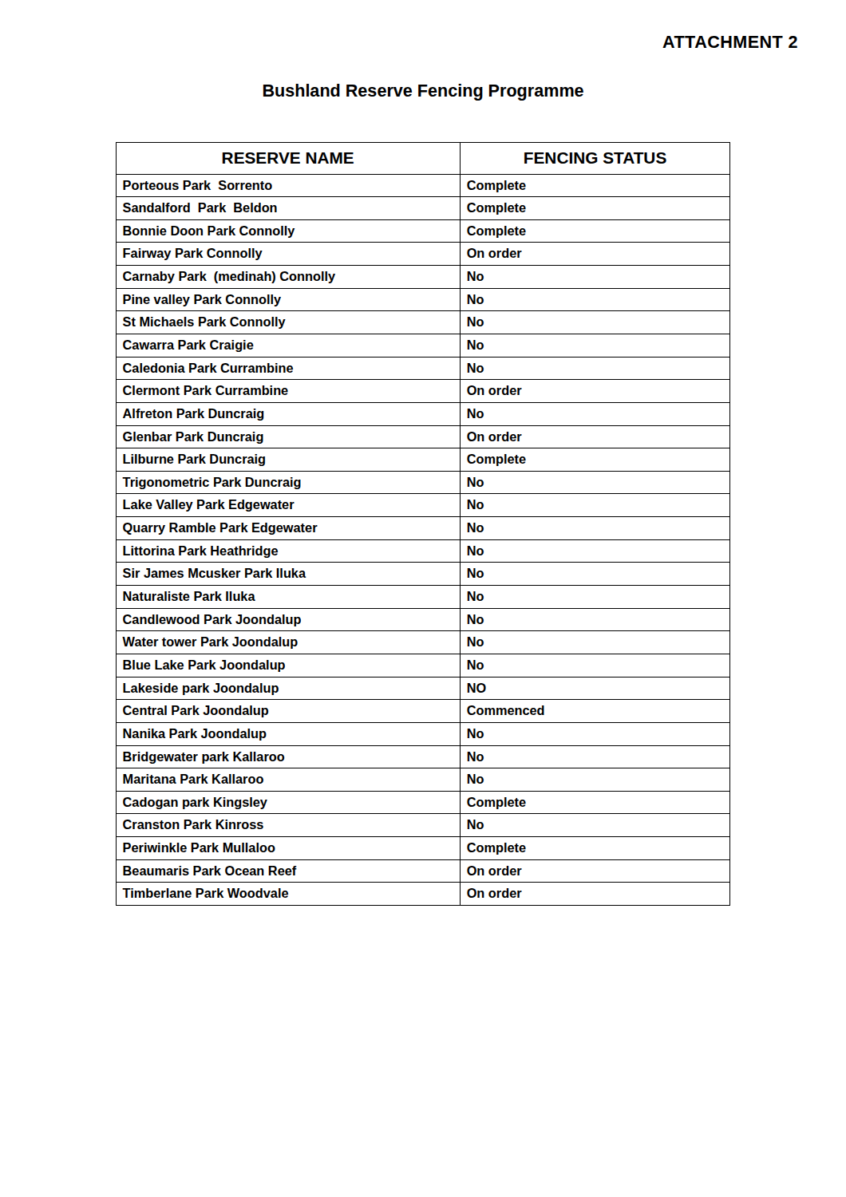ATTACHMENT 2
Bushland Reserve Fencing Programme
| RESERVE NAME | FENCING STATUS |
| --- | --- |
| Porteous Park Sorrento | Complete |
| Sandalford Park Beldon | Complete |
| Bonnie Doon Park Connolly | Complete |
| Fairway Park Connolly | On order |
| Carnaby Park (medinah) Connolly | No |
| Pine valley Park Connolly | No |
| St Michaels Park Connolly | No |
| Cawarra Park Craigie | No |
| Caledonia Park Currambine | No |
| Clermont Park Currambine | On order |
| Alfreton Park Duncraig | No |
| Glenbar Park Duncraig | On order |
| Lilburne Park Duncraig | Complete |
| Trigonometric Park Duncraig | No |
| Lake Valley Park Edgewater | No |
| Quarry Ramble Park Edgewater | No |
| Littorina Park Heathridge | No |
| Sir James Mcusker Park Iluka | No |
| Naturaliste Park Iluka | No |
| Candlewood Park Joondalup | No |
| Water tower Park Joondalup | No |
| Blue Lake Park Joondalup | No |
| Lakeside park Joondalup | NO |
| Central Park Joondalup | Commenced |
| Nanika Park Joondalup | No |
| Bridgewater park Kallaroo | No |
| Maritana Park Kallaroo | No |
| Cadogan park Kingsley | Complete |
| Cranston Park Kinross | No |
| Periwinkle Park Mullaloo | Complete |
| Beaumaris Park Ocean Reef | On order |
| Timberlane Park Woodvale | On order |